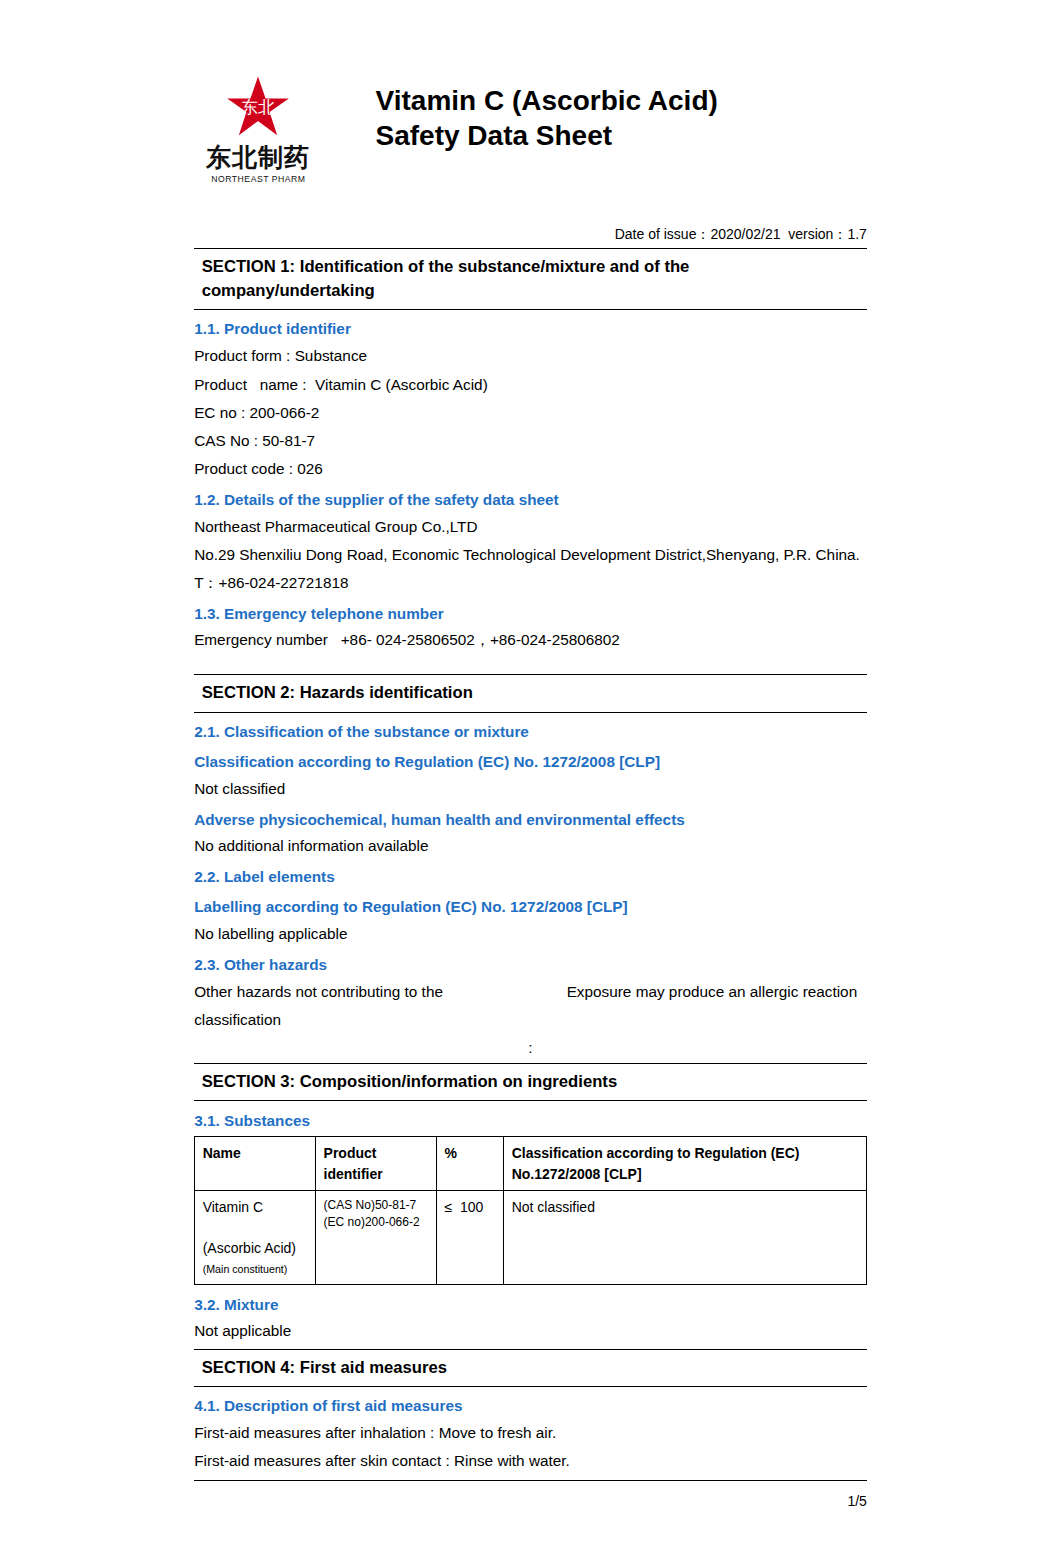东北
东北制药
NORTHEAST PHARM
Vitamin C (Ascorbic Acid)
Safety Data Sheet
Date of issue：2020/02/21 version：1.7
SECTION 1: Identification of the substance/mixture and of the company/undertaking
1.1. Product identifier
Product form : Substance
Product name : Vitamin C (Ascorbic Acid)
EC no : 200-066-2
CAS No : 50-81-7
Product code : 026
1.2. Details of the supplier of the safety data sheet
Northeast Pharmaceutical Group Co.,LTD
No.29 Shenxiliu Dong Road, Economic Technological Development District,Shenyang, P.R. China.
T：+86-024-22721818
1.3. Emergency telephone number
Emergency number +86- 024-25806502，+86-024-25806802
SECTION 2: Hazards identification
2.1. Classification of the substance or mixture
Classification according to Regulation (EC) No. 1272/2008 [CLP]
Not classified
Adverse physicochemical, human health and environmental effects
No additional information available
2.2. Label elements
Labelling according to Regulation (EC) No. 1272/2008 [CLP]
No labelling applicable
2.3. Other hazards
Other hazards not contributing to the
classification
Exposure may produce an allergic reaction
:
SECTION 3: Composition/information on ingredients
3.1. Substances
| Name | Product identifier | % | Classification according to Regulation (EC) No.1272/2008 [CLP] |
| --- | --- | --- | --- |
| Vitamin C (Ascorbic Acid) (Main constituent) | (CAS No)50-81-7 (EC no)200-066-2 | ≤ 100 | Not classified |
3.2. Mixture
Not applicable
SECTION 4: First aid measures
4.1. Description of first aid measures
First-aid measures after inhalation : Move to fresh air.
First-aid measures after skin contact : Rinse with water.
1/5